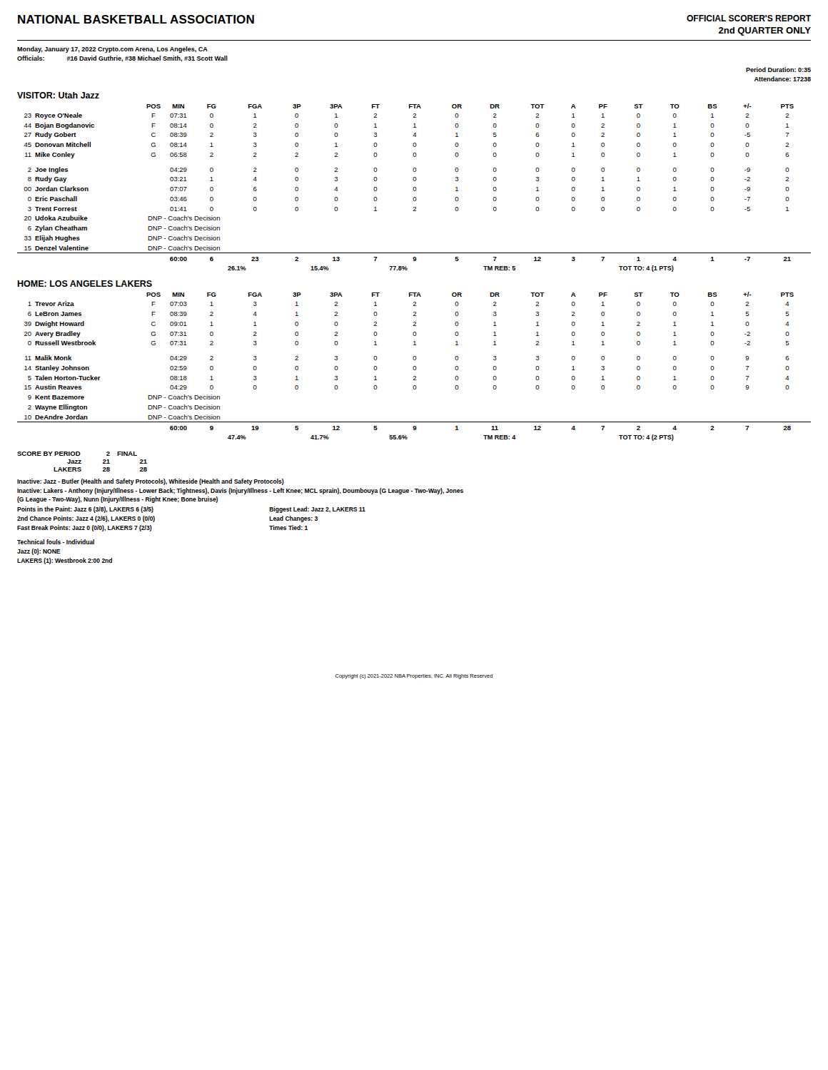NATIONAL BASKETBALL ASSOCIATION
OFFICIAL SCORER'S REPORT
2nd QUARTER ONLY
Monday, January 17, 2022 Crypto.com Arena, Los Angeles, CA
Officials: #16 David Guthrie, #38 Michael Smith, #31 Scott Wall
Period Duration: 0:35
Attendance: 17238
VISITOR: Utah Jazz
| | | POS | MIN | FG | FGA | 3P | 3PA | FT | FTA | OR | DR | TOT | A | PF | ST | TO | BS | +/- | PTS |
| --- | --- | --- | --- | --- | --- | --- | --- | --- | --- | --- | --- | --- | --- | --- | --- | --- | --- | --- | --- |
| 23 | Royce O'Neale | F | 07:31 | 0 | 1 | 0 | 1 | 2 | 2 | 0 | 2 | 2 | 1 | 1 | 0 | 0 | 1 | 2 | 2 |
| 44 | Bojan Bogdanovic | F | 08:14 | 0 | 2 | 0 | 0 | 1 | 1 | 0 | 0 | 0 | 0 | 2 | 0 | 1 | 0 | 0 | 1 |
| 27 | Rudy Gobert | C | 08:39 | 2 | 3 | 0 | 0 | 3 | 4 | 1 | 5 | 6 | 0 | 2 | 0 | 1 | 0 | -5 | 7 |
| 45 | Donovan Mitchell | G | 08:14 | 1 | 3 | 0 | 1 | 0 | 0 | 0 | 0 | 0 | 1 | 0 | 0 | 0 | 0 | 0 | 2 |
| 11 | Mike Conley | G | 06:58 | 2 | 2 | 2 | 2 | 0 | 0 | 0 | 0 | 0 | 1 | 0 | 0 | 1 | 0 | 0 | 6 |
| 2 | Joe Ingles | | 04:29 | 0 | 2 | 0 | 2 | 0 | 0 | 0 | 0 | 0 | 0 | 0 | 0 | 0 | 0 | -9 | 0 |
| 8 | Rudy Gay | | 03:21 | 1 | 4 | 0 | 3 | 0 | 0 | 3 | 0 | 3 | 0 | 1 | 1 | 0 | 0 | -2 | 2 |
| 00 | Jordan Clarkson | | 07:07 | 0 | 6 | 0 | 4 | 0 | 0 | 1 | 0 | 1 | 0 | 1 | 0 | 1 | 0 | -9 | 0 |
| 0 | Eric Paschall | | 03:46 | 0 | 0 | 0 | 0 | 0 | 0 | 0 | 0 | 0 | 0 | 0 | 0 | 0 | 0 | -7 | 0 |
| 3 | Trent Forrest | | 01:41 | 0 | 0 | 0 | 0 | 1 | 2 | 0 | 0 | 0 | 0 | 0 | 0 | 0 | 0 | -5 | 1 |
| 20 | Udoka Azubuike | DNP - Coach's Decision |
| 6 | Zylan Cheatham | DNP - Coach's Decision |
| 33 | Elijah Hughes | DNP - Coach's Decision |
| 15 | Denzel Valentine | DNP - Coach's Decision |
| | | | 60:00 | 6 | 23 | 2 | 13 | 7 | 9 | 5 | 7 | 12 | 3 | 7 | 1 | 4 | 1 | -7 | 21 |
| | | | | 26.1% | 15.4% | 77.8% | TM REB: 5 | TOT TO: 4 (1 PTS) | | |
HOME: LOS ANGELES LAKERS
| | | POS | MIN | FG | FGA | 3P | 3PA | FT | FTA | OR | DR | TOT | A | PF | ST | TO | BS | +/- | PTS |
| --- | --- | --- | --- | --- | --- | --- | --- | --- | --- | --- | --- | --- | --- | --- | --- | --- | --- | --- | --- |
| 1 | Trevor Ariza | F | 07:03 | 1 | 3 | 1 | 2 | 1 | 2 | 0 | 2 | 2 | 0 | 1 | 0 | 0 | 0 | 2 | 4 |
| 6 | LeBron James | F | 08:39 | 2 | 4 | 1 | 2 | 0 | 2 | 0 | 3 | 3 | 2 | 0 | 0 | 0 | 1 | 5 | 5 |
| 39 | Dwight Howard | C | 09:01 | 1 | 1 | 0 | 0 | 2 | 2 | 0 | 1 | 1 | 0 | 1 | 2 | 1 | 1 | 0 | 4 |
| 20 | Avery Bradley | G | 07:31 | 0 | 2 | 0 | 2 | 0 | 0 | 0 | 1 | 1 | 0 | 0 | 0 | 1 | 0 | -2 | 0 |
| 0 | Russell Westbrook | G | 07:31 | 2 | 3 | 0 | 0 | 1 | 1 | 1 | 1 | 2 | 1 | 1 | 0 | 1 | 0 | -2 | 5 |
| 11 | Malik Monk | | 04:29 | 2 | 3 | 2 | 3 | 0 | 0 | 0 | 3 | 3 | 0 | 0 | 0 | 0 | 0 | 9 | 6 |
| 14 | Stanley Johnson | | 02:59 | 0 | 0 | 0 | 0 | 0 | 0 | 0 | 0 | 0 | 1 | 3 | 0 | 0 | 0 | 7 | 0 |
| 5 | Talen Horton-Tucker | | 08:18 | 1 | 3 | 1 | 3 | 1 | 2 | 0 | 0 | 0 | 0 | 1 | 0 | 1 | 0 | 7 | 4 |
| 15 | Austin Reaves | | 04:29 | 0 | 0 | 0 | 0 | 0 | 0 | 0 | 0 | 0 | 0 | 0 | 0 | 0 | 0 | 9 | 0 |
| 9 | Kent Bazemore | DNP - Coach's Decision |
| 2 | Wayne Ellington | DNP - Coach's Decision |
| 10 | DeAndre Jordan | DNP - Coach's Decision |
| | | | 60:00 | 9 | 19 | 5 | 12 | 5 | 9 | 1 | 11 | 12 | 4 | 7 | 2 | 4 | 2 | 7 | 28 |
| | | | | 47.4% | 41.7% | 55.6% | TM REB: 4 | TOT TO: 4 (2 PTS) | | |
| SCORE BY PERIOD | 2 | FINAL |
| Jazz | 21 | 21 |
| LAKERS | 28 | 28 |
Inactive: Jazz - Butler (Health and Safety Protocols), Whiteside (Health and Safety Protocols)
Inactive: Lakers - Anthony (Injury/Illness - Lower Back; Tightness), Davis (Injury/Illness - Left Knee; MCL sprain), Doumbouya (G League - Two-Way), Jones
(G League - Two-Way), Nunn (Injury/Illness - Right Knee; Bone bruise)
Points in the Paint: Jazz 6 (3/8), LAKERS 6 (3/5)
2nd Chance Points: Jazz 4 (2/6), LAKERS 0 (0/0)
Fast Break Points: Jazz 0 (0/0), LAKERS 7 (2/3)
Biggest Lead: Jazz 2, LAKERS 11
Lead Changes: 3
Times Tied: 1
Technical fouls - Individual
Jazz (0): NONE
LAKERS (1): Westbrook 2:00 2nd
Copyright (c) 2021-2022 NBA Properties, INC. All Rights Reserved